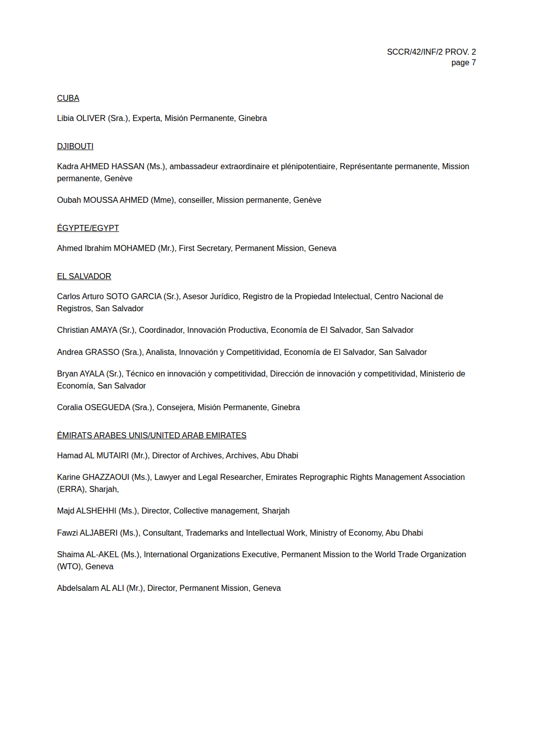SCCR/42/INF/2 PROV. 2
page 7
CUBA
Libia OLIVER (Sra.), Experta, Misión Permanente, Ginebra
DJIBOUTI
Kadra AHMED HASSAN (Ms.), ambassadeur extraordinaire et plénipotentiaire, Représentante permanente, Mission permanente, Genève
Oubah MOUSSA AHMED (Mme), conseiller, Mission permanente, Genève
ÉGYPTE/EGYPT
Ahmed Ibrahim MOHAMED (Mr.), First Secretary, Permanent Mission, Geneva
EL SALVADOR
Carlos Arturo SOTO GARCIA (Sr.), Asesor Jurídico, Registro de la Propiedad Intelectual, Centro Nacional de Registros, San Salvador
Christian AMAYA (Sr.), Coordinador, Innovación Productiva, Economía de El Salvador, San Salvador
Andrea GRASSO (Sra.), Analista, Innovación y Competitividad, Economía de El Salvador, San Salvador
Bryan AYALA (Sr.), Técnico en innovación y competitividad, Dirección de innovación y competitividad, Ministerio de Economía, San Salvador
Coralia OSEGUEDA (Sra.), Consejera, Misión Permanente, Ginebra
ÉMIRATS ARABES UNIS/UNITED ARAB EMIRATES
Hamad AL MUTAIRI (Mr.), Director of Archives, Archives, Abu Dhabi
Karine GHAZZAOUI (Ms.), Lawyer and Legal Researcher, Emirates Reprographic Rights Management Association (ERRA), Sharjah,
Majd ALSHEHHI (Ms.), Director, Collective management, Sharjah
Fawzi ALJABERI (Ms.), Consultant, Trademarks and Intellectual Work, Ministry of Economy, Abu Dhabi
Shaima AL-AKEL (Ms.), International Organizations Executive, Permanent Mission to the World Trade Organization (WTO), Geneva
Abdelsalam AL ALI (Mr.), Director, Permanent Mission, Geneva